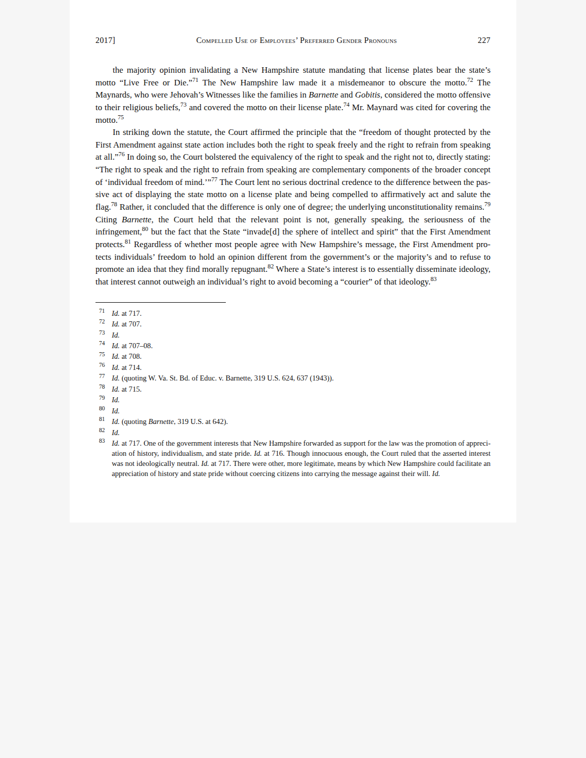2017] Compelled Use of Employees’ Preferred Gender Pronouns 227
the majority opinion invalidating a New Hampshire statute mandating that license plates bear the state’s motto “Live Free or Die.”71 The New Hampshire law made it a misdemeanor to obscure the motto.72 The Maynards, who were Jehovah’s Witnesses like the families in Barnette and Gobitis, considered the motto offensive to their religious beliefs,73 and covered the motto on their license plate.74 Mr. Maynard was cited for covering the motto.75
In striking down the statute, the Court affirmed the principle that the “freedom of thought protected by the First Amendment against state action includes both the right to speak freely and the right to refrain from speaking at all.”76 In doing so, the Court bolstered the equivalency of the right to speak and the right not to, directly stating: “The right to speak and the right to refrain from speaking are complementary components of the broader concept of ‘individual freedom of mind.’”77 The Court lent no serious doctrinal credence to the difference between the passive act of displaying the state motto on a license plate and being compelled to affirmatively act and salute the flag.78 Rather, it concluded that the difference is only one of degree; the underlying unconstitutionality remains.79 Citing Barnette, the Court held that the relevant point is not, generally speaking, the seriousness of the infringement,80 but the fact that the State “invade[d] the sphere of intellect and spirit” that the First Amendment protects.81 Regardless of whether most people agree with New Hampshire’s message, the First Amendment protects individuals’ freedom to hold an opinion different from the government’s or the majority’s and to refuse to promote an idea that they find morally repugnant.82 Where a State’s interest is to essentially disseminate ideology, that interest cannot outweigh an individual’s right to avoid becoming a “courier” of that ideology.83
71 Id. at 717.
72 Id. at 707.
73 Id.
74 Id. at 707–08.
75 Id. at 708.
76 Id. at 714.
77 Id. (quoting W. Va. St. Bd. of Educ. v. Barnette, 319 U.S. 624, 637 (1943)).
78 Id. at 715.
79 Id.
80 Id.
81 Id. (quoting Barnette, 319 U.S. at 642).
82 Id.
83 Id. at 717. One of the government interests that New Hampshire forwarded as support for the law was the promotion of appreciation of history, individualism, and state pride. Id. at 716. Though innocuous enough, the Court ruled that the asserted interest was not ideologically neutral. Id. at 717. There were other, more legitimate, means by which New Hampshire could facilitate an appreciation of history and state pride without coercing citizens into carrying the message against their will. Id.